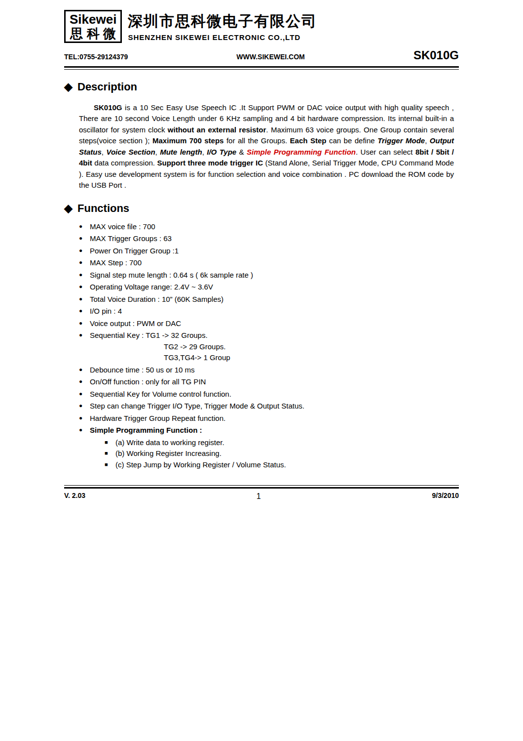Sikewei
思 科 微
深圳市思科微电子有限公司
SHENZHEN SIKEWEI ELECTRONIC CO.,LTD
TEL:0755-29124379 WWW.SIKEWEI.COM SK010G
Description
SK010G is a 10 Sec Easy Use Speech IC .It Support PWM or DAC voice output with high quality speech , There are 10 second Voice Length under 6 KHz sampling and 4 bit hardware compression. Its internal built-in a oscillator for system clock without an external resistor. Maximum 63 voice groups. One Group contain several steps(voice section ); Maximum 700 steps for all the Groups. Each Step can be define Trigger Mode, Output Status, Voice Section, Mute length, I/O Type & Simple Programming Function. User can select 8bit / 5bit / 4bit data compression. Support three mode trigger IC (Stand Alone, Serial Trigger Mode, CPU Command Mode ). Easy use development system is for function selection and voice combination . PC download the ROM code by the USB Port .
Functions
MAX voice file : 700
MAX Trigger Groups : 63
Power On Trigger Group :1
MAX Step : 700
Signal step mute length : 0.64 s ( 6k sample rate )
Operating Voltage range: 2.4V ~ 3.6V
Total Voice Duration : 10” (60K Samples)
I/O pin : 4
Voice output : PWM or DAC
Sequential Key : TG1 -> 32 Groups.
TG2 -> 29 Groups.
TG3,TG4-> 1 Group
Debounce time : 50 us or 10 ms
On/Off function : only for all TG PIN
Sequential Key for Volume control function.
Step can change Trigger I/O Type, Trigger Mode & Output Status.
Hardware Trigger Group Repeat function.
Simple Programming Function :
(a) Write data to working register.
(b) Working Register Increasing.
(c) Step Jump by Working Register / Volume Status.
V. 2.03 1 9/3/2010